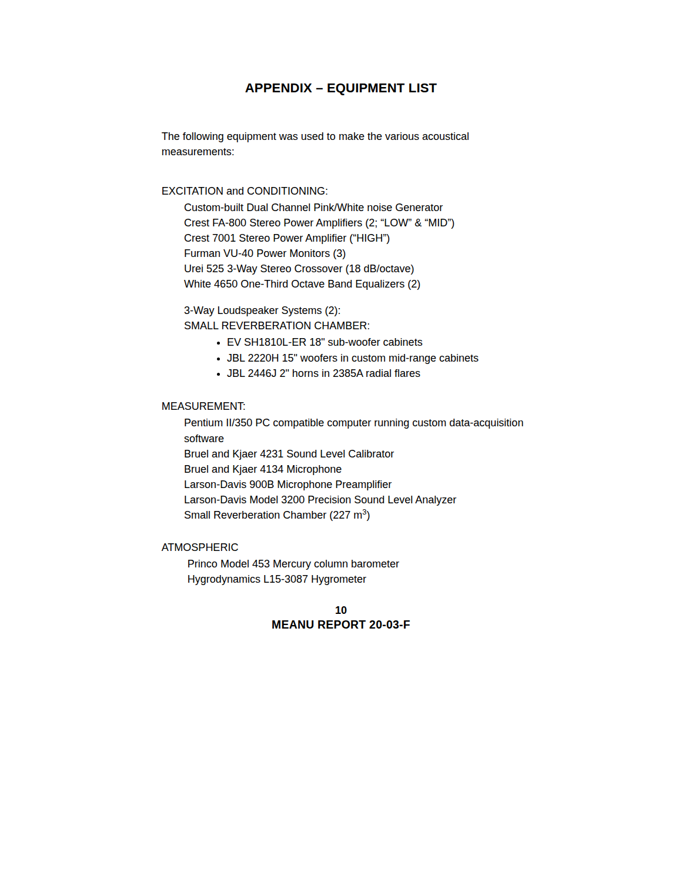APPENDIX – EQUIPMENT LIST
The following equipment was used to make the various acoustical measurements:
EXCITATION and CONDITIONING:
Custom-built Dual Channel Pink/White noise Generator
Crest FA-800 Stereo Power Amplifiers (2; “LOW” & “MID”)
Crest 7001 Stereo Power Amplifier (“HIGH”)
Furman VU-40 Power Monitors (3)
Urei 525 3-Way Stereo Crossover (18 dB/octave)
White 4650 One-Third Octave Band Equalizers (2)
3-Way Loudspeaker Systems (2):
SMALL REVERBERATION CHAMBER:
EV SH1810L-ER 18" sub-woofer cabinets
JBL 2220H 15" woofers in custom mid-range cabinets
JBL 2446J 2" horns in 2385A radial flares
MEASUREMENT:
Pentium II/350 PC compatible computer running custom data-acquisition software
Bruel and Kjaer 4231 Sound Level Calibrator
Bruel and Kjaer 4134 Microphone
Larson-Davis 900B Microphone Preamplifier
Larson-Davis Model 3200 Precision Sound Level Analyzer
Small Reverberation Chamber (227 m3)
ATMOSPHERIC
Princo Model 453 Mercury column barometer
Hygrodynamics L15-3087 Hygrometer
10
MEANU REPORT 20-03-F